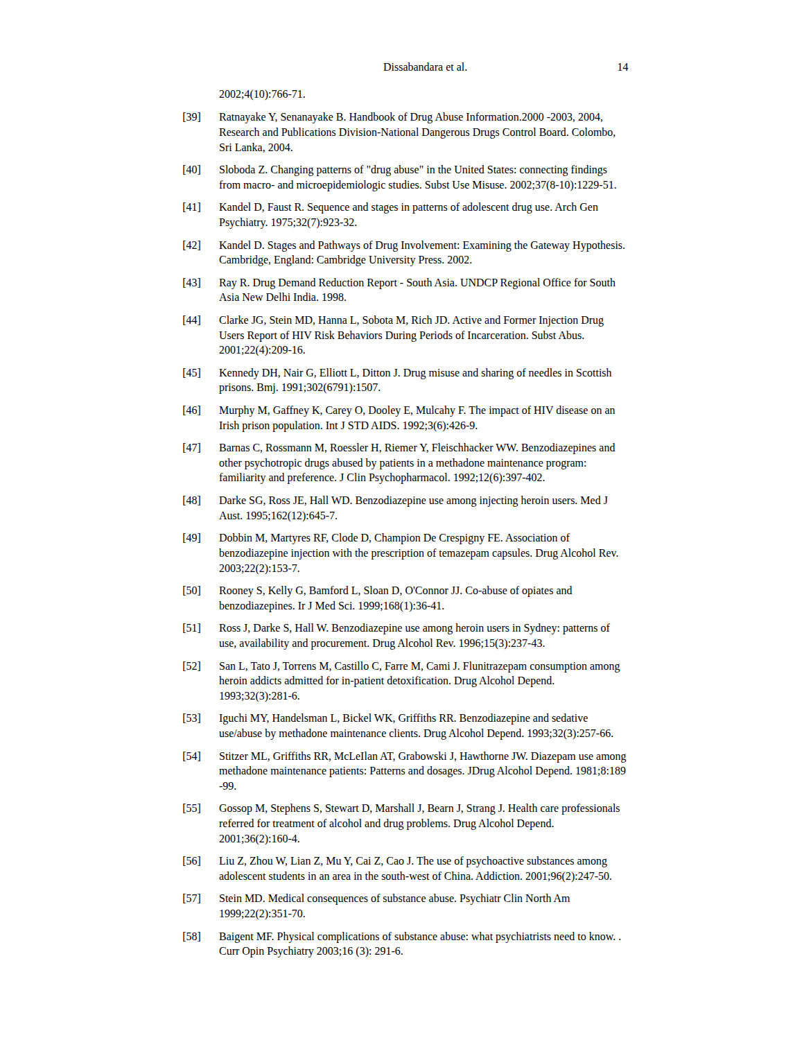Dissabandara et al.
14
2002;4(10):766-71.
[39]
Ratnayake Y, Senanayake B. Handbook of Drug Abuse Information.2000 -2003, 2004, Research and Publications Division-National Dangerous Drugs Control Board. Colombo, Sri Lanka, 2004.
[40]
Sloboda Z. Changing patterns of "drug abuse" in the United States: connecting findings from macro- and microepidemiologic studies. Subst Use Misuse. 2002;37(8-10):1229-51.
[41]
Kandel D, Faust R. Sequence and stages in patterns of adolescent drug use. Arch Gen Psychiatry. 1975;32(7):923-32.
[42]
Kandel D. Stages and Pathways of Drug Involvement: Examining the Gateway Hypothesis. Cambridge, England: Cambridge University Press. 2002.
[43]
Ray R. Drug Demand Reduction Report - South Asia. UNDCP Regional Office for South Asia New Delhi India. 1998.
[44]
Clarke JG, Stein MD, Hanna L, Sobota M, Rich JD. Active and Former Injection Drug Users Report of HIV Risk Behaviors During Periods of Incarceration. Subst Abus. 2001;22(4):209-16.
[45]
Kennedy DH, Nair G, Elliott L, Ditton J. Drug misuse and sharing of needles in Scottish prisons. Bmj. 1991;302(6791):1507.
[46]
Murphy M, Gaffney K, Carey O, Dooley E, Mulcahy F. The impact of HIV disease on an Irish prison population. Int J STD AIDS. 1992;3(6):426-9.
[47]
Barnas C, Rossmann M, Roessler H, Riemer Y, Fleischhacker WW. Benzodiazepines and other psychotropic drugs abused by patients in a methadone maintenance program: familiarity and preference. J Clin Psychopharmacol. 1992;12(6):397-402.
[48]
Darke SG, Ross JE, Hall WD. Benzodiazepine use among injecting heroin users. Med J Aust. 1995;162(12):645-7.
[49]
Dobbin M, Martyres RF, Clode D, Champion De Crespigny FE. Association of benzodiazepine injection with the prescription of temazepam capsules. Drug Alcohol Rev. 2003;22(2):153-7.
[50]
Rooney S, Kelly G, Bamford L, Sloan D, O'Connor JJ. Co-abuse of opiates and benzodiazepines. Ir J Med Sci. 1999;168(1):36-41.
[51]
Ross J, Darke S, Hall W. Benzodiazepine use among heroin users in Sydney: patterns of use, availability and procurement. Drug Alcohol Rev. 1996;15(3):237-43.
[52]
San L, Tato J, Torrens M, Castillo C, Farre M, Cami J. Flunitrazepam consumption among heroin addicts admitted for in-patient detoxification. Drug Alcohol Depend. 1993;32(3):281-6.
[53]
Iguchi MY, Handelsman L, Bickel WK, Griffiths RR. Benzodiazepine and sedative use/abuse by methadone maintenance clients. Drug Alcohol Depend. 1993;32(3):257-66.
[54]
Stitzer ML, Griffiths RR, McLeIlan AT, Grabowski J, Hawthorne JW. Diazepam use among methadone maintenance patients: Patterns and dosages. JDrug Alcohol Depend. 1981;8:189 -99.
[55]
Gossop M, Stephens S, Stewart D, Marshall J, Bearn J, Strang J. Health care professionals referred for treatment of alcohol and drug problems. Drug Alcohol Depend. 2001;36(2):160-4.
[56]
Liu Z, Zhou W, Lian Z, Mu Y, Cai Z, Cao J. The use of psychoactive substances among adolescent students in an area in the south-west of China. Addiction. 2001;96(2):247-50.
[57]
Stein MD. Medical consequences of substance abuse. Psychiatr Clin North Am 1999;22(2):351-70.
[58]
Baigent MF. Physical complications of substance abuse: what psychiatrists need to know. . Curr Opin Psychiatry 2003;16 (3): 291-6.